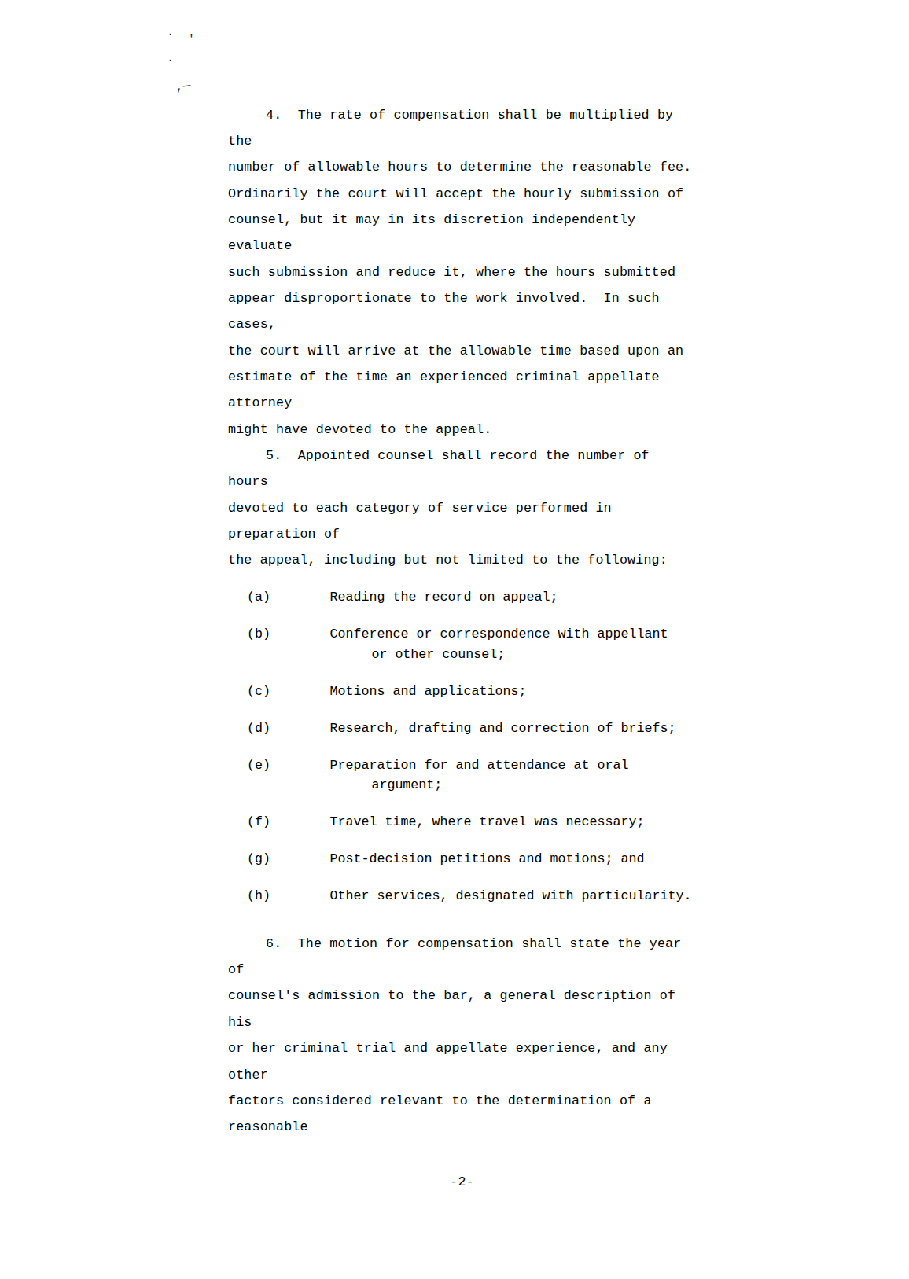. ' .
,—
4. The rate of compensation shall be multiplied by the
number of allowable hours to determine the reasonable fee.
Ordinarily the court will accept the hourly submission of
counsel, but it may in its discretion independently evaluate
such submission and reduce it, where the hours submitted
appear disproportionate to the work involved. In such cases,
the court will arrive at the allowable time based upon an
estimate of the time an experienced criminal appellate attorney
might have devoted to the appeal.
5. Appointed counsel shall record the number of hours
devoted to each category of service performed in preparation of
the appeal, including but not limited to the following:
(a) Reading the record on appeal;
(b) Conference or correspondence with appellant
or other counsel;
(c) Motions and applications;
(d) Research, drafting and correction of briefs;
(e) Preparation for and attendance at oral
argument;
(f) Travel time, where travel was necessary;
(g) Post-decision petitions and motions; and
(h) Other services, designated with particularity.
6. The motion for compensation shall state the year of
counsel's admission to the bar, a general description of his
or her criminal trial and appellate experience, and any other
factors considered relevant to the determination of a reasonable
-2-